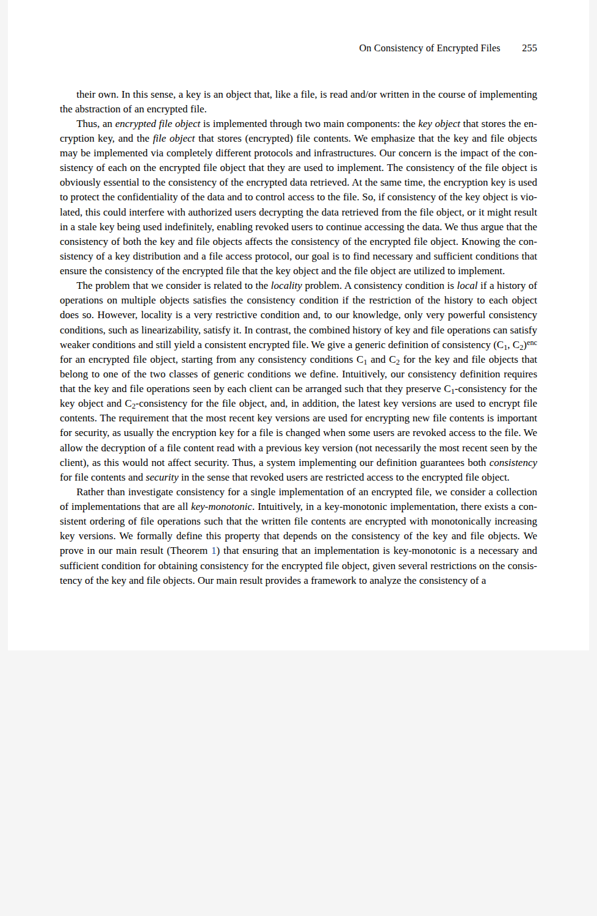On Consistency of Encrypted Files 255
their own. In this sense, a key is an object that, like a file, is read and/or written in the course of implementing the abstraction of an encrypted file.
Thus, an encrypted file object is implemented through two main components: the key object that stores the encryption key, and the file object that stores (encrypted) file contents. We emphasize that the key and file objects may be implemented via completely different protocols and infrastructures. Our concern is the impact of the consistency of each on the encrypted file object that they are used to implement. The consistency of the file object is obviously essential to the consistency of the encrypted data retrieved. At the same time, the encryption key is used to protect the confidentiality of the data and to control access to the file. So, if consistency of the key object is violated, this could interfere with authorized users decrypting the data retrieved from the file object, or it might result in a stale key being used indefinitely, enabling revoked users to continue accessing the data. We thus argue that the consistency of both the key and file objects affects the consistency of the encrypted file object. Knowing the consistency of a key distribution and a file access protocol, our goal is to find necessary and sufficient conditions that ensure the consistency of the encrypted file that the key object and the file object are utilized to implement.
The problem that we consider is related to the locality problem. A consistency condition is local if a history of operations on multiple objects satisfies the consistency condition if the restriction of the history to each object does so. However, locality is a very restrictive condition and, to our knowledge, only very powerful consistency conditions, such as linearizability, satisfy it. In contrast, the combined history of key and file operations can satisfy weaker conditions and still yield a consistent encrypted file. We give a generic definition of consistency (C1, C2)enc for an encrypted file object, starting from any consistency conditions C1 and C2 for the key and file objects that belong to one of the two classes of generic conditions we define. Intuitively, our consistency definition requires that the key and file operations seen by each client can be arranged such that they preserve C1-consistency for the key object and C2-consistency for the file object, and, in addition, the latest key versions are used to encrypt file contents. The requirement that the most recent key versions are used for encrypting new file contents is important for security, as usually the encryption key for a file is changed when some users are revoked access to the file. We allow the decryption of a file content read with a previous key version (not necessarily the most recent seen by the client), as this would not affect security. Thus, a system implementing our definition guarantees both consistency for file contents and security in the sense that revoked users are restricted access to the encrypted file object.
Rather than investigate consistency for a single implementation of an encrypted file, we consider a collection of implementations that are all key-monotonic. Intuitively, in a key-monotonic implementation, there exists a consistent ordering of file operations such that the written file contents are encrypted with monotonically increasing key versions. We formally define this property that depends on the consistency of the key and file objects. We prove in our main result (Theorem 1) that ensuring that an implementation is key-monotonic is a necessary and sufficient condition for obtaining consistency for the encrypted file object, given several restrictions on the consistency of the key and file objects. Our main result provides a framework to analyze the consistency of a